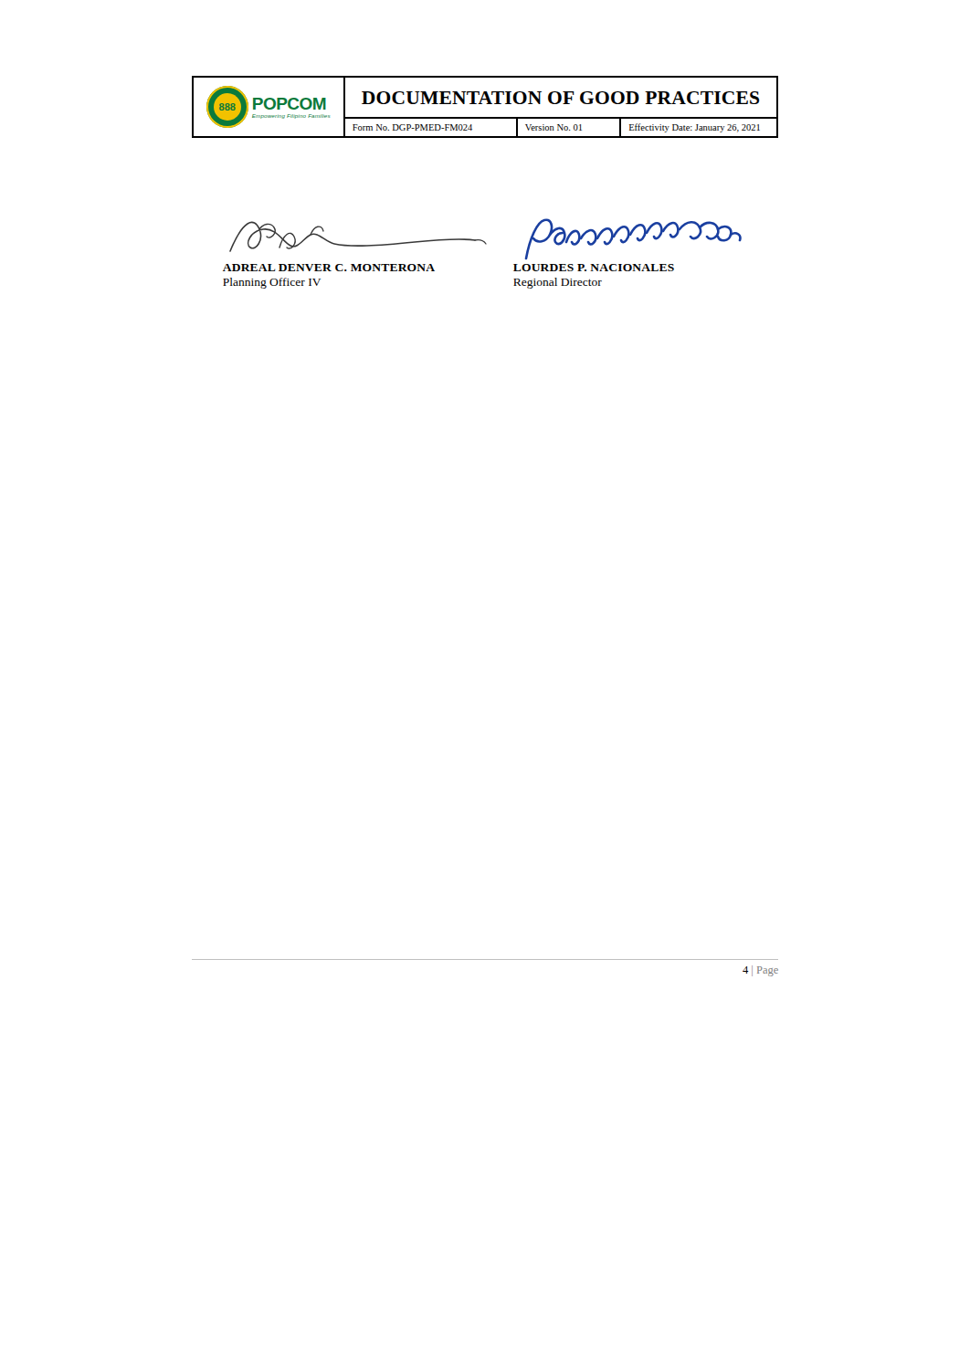888
POPCOM
Empowering Filipino Families
DOCUMENTATION OF GOOD PRACTICES
Form No. DGP-PMED-FM024
Version No. 01
Effectivity Date: January 26, 2021
| ADREAL DENVER C. MONTERONA Planning Officer IV | LOURDES P. NACIONALES Regional Director |
4 | Page